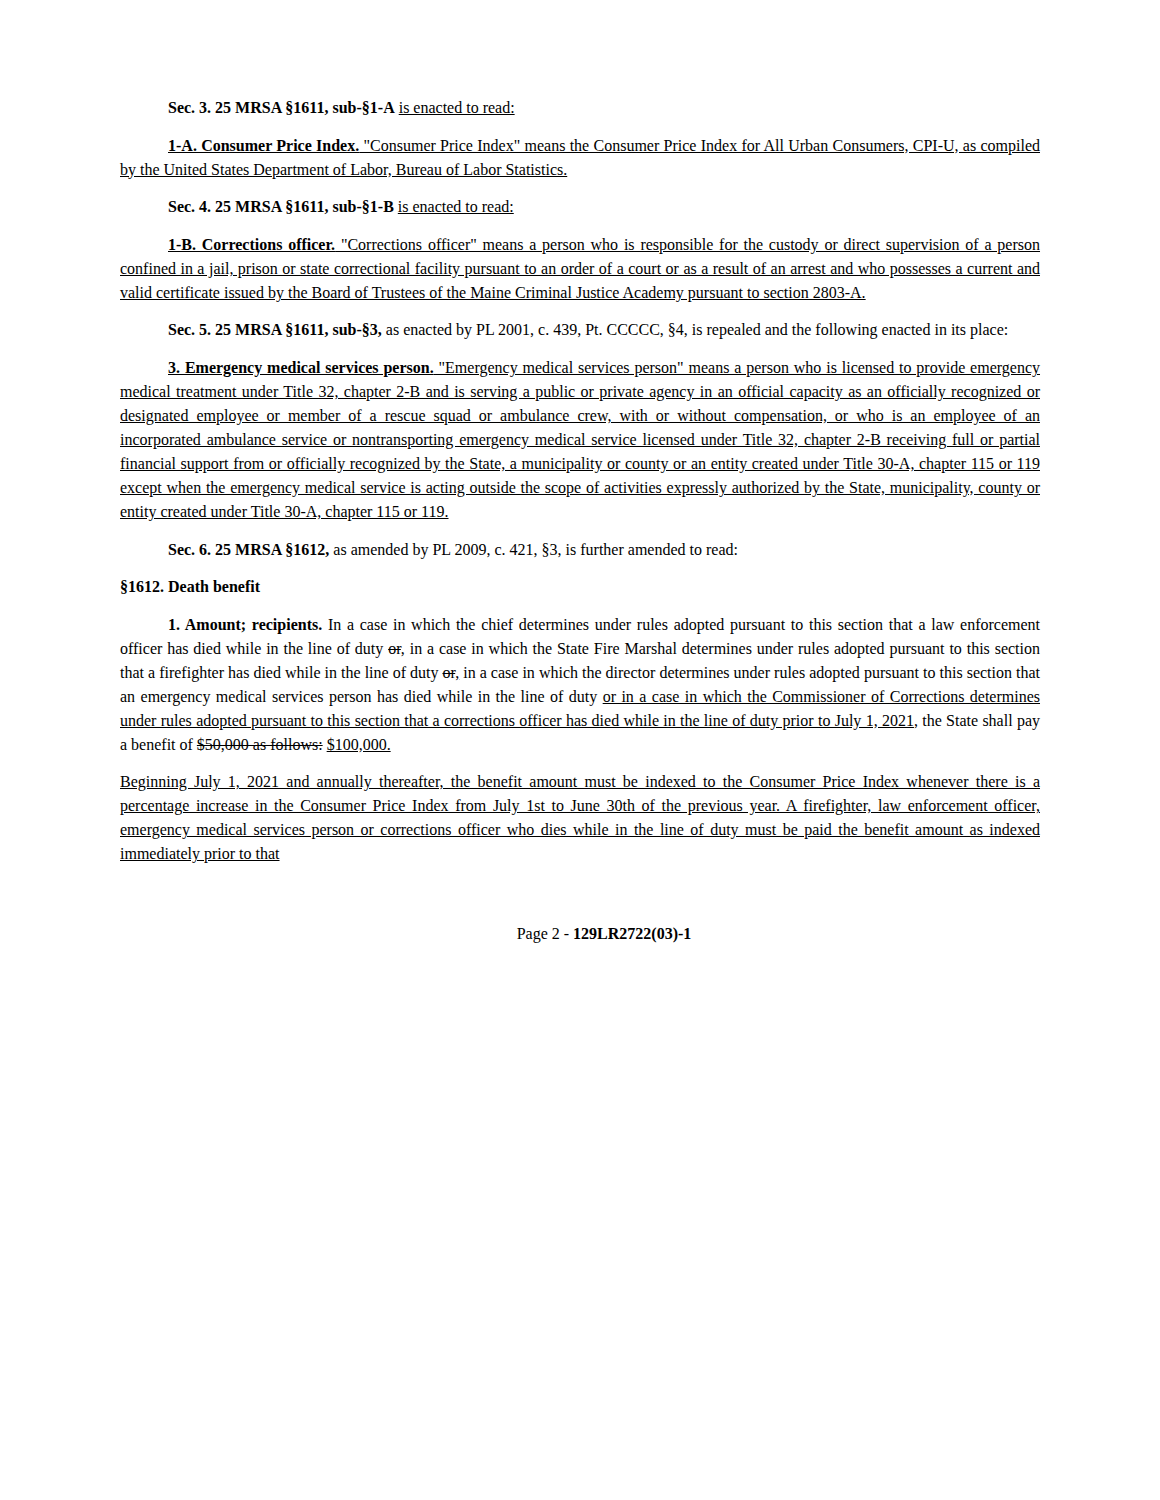Sec. 3. 25 MRSA §1611, sub-§1-A is enacted to read:
1-A. Consumer Price Index. "Consumer Price Index" means the Consumer Price Index for All Urban Consumers, CPI-U, as compiled by the United States Department of Labor, Bureau of Labor Statistics.
Sec. 4. 25 MRSA §1611, sub-§1-B is enacted to read:
1-B. Corrections officer. "Corrections officer" means a person who is responsible for the custody or direct supervision of a person confined in a jail, prison or state correctional facility pursuant to an order of a court or as a result of an arrest and who possesses a current and valid certificate issued by the Board of Trustees of the Maine Criminal Justice Academy pursuant to section 2803-A.
Sec. 5. 25 MRSA §1611, sub-§3, as enacted by PL 2001, c. 439, Pt. CCCCC, §4, is repealed and the following enacted in its place:
3. Emergency medical services person. "Emergency medical services person" means a person who is licensed to provide emergency medical treatment under Title 32, chapter 2-B and is serving a public or private agency in an official capacity as an officially recognized or designated employee or member of a rescue squad or ambulance crew, with or without compensation, or who is an employee of an incorporated ambulance service or nontransporting emergency medical service licensed under Title 32, chapter 2-B receiving full or partial financial support from or officially recognized by the State, a municipality or county or an entity created under Title 30-A, chapter 115 or 119 except when the emergency medical service is acting outside the scope of activities expressly authorized by the State, municipality, county or entity created under Title 30-A, chapter 115 or 119.
Sec. 6. 25 MRSA §1612, as amended by PL 2009, c. 421, §3, is further amended to read:
§1612. Death benefit
1. Amount; recipients. In a case in which the chief determines under rules adopted pursuant to this section that a law enforcement officer has died while in the line of duty or, in a case in which the State Fire Marshal determines under rules adopted pursuant to this section that a firefighter has died while in the line of duty or, in a case in which the director determines under rules adopted pursuant to this section that an emergency medical services person has died while in the line of duty or in a case in which the Commissioner of Corrections determines under rules adopted pursuant to this section that a corrections officer has died while in the line of duty prior to July 1, 2021, the State shall pay a benefit of $50,000 as follows: $100,000.
Beginning July 1, 2021 and annually thereafter, the benefit amount must be indexed to the Consumer Price Index whenever there is a percentage increase in the Consumer Price Index from July 1st to June 30th of the previous year. A firefighter, law enforcement officer, emergency medical services person or corrections officer who dies while in the line of duty must be paid the benefit amount as indexed immediately prior to that
Page 2 - 129LR2722(03)-1